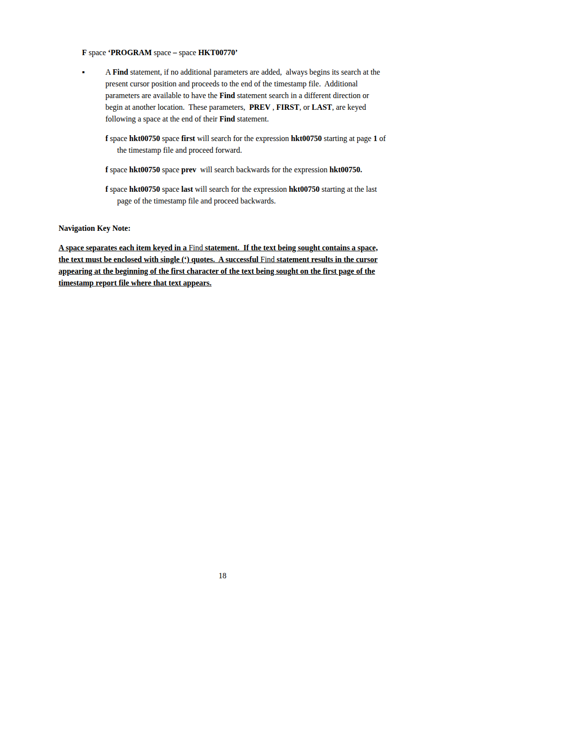F space ‘PROGRAM space – space HKT00770’
A Find statement, if no additional parameters are added, always begins its search at the present cursor position and proceeds to the end of the timestamp file. Additional parameters are available to have the Find statement search in a different direction or begin at another location. These parameters, PREV , FIRST, or LAST, are keyed following a space at the end of their Find statement.
f space hkt00750 space first will search for the expression hkt00750 starting at page 1 of the timestamp file and proceed forward.
f space hkt00750 space prev will search backwards for the expression hkt00750.
f space hkt00750 space last will search for the expression hkt00750 starting at the last page of the timestamp file and proceed backwards.
Navigation Key Note:
A space separates each item keyed in a Find statement. If the text being sought contains a space, the text must be enclosed with single (‘) quotes. A successful Find statement results in the cursor appearing at the beginning of the first character of the text being sought on the first page of the timestamp report file where that text appears.
18